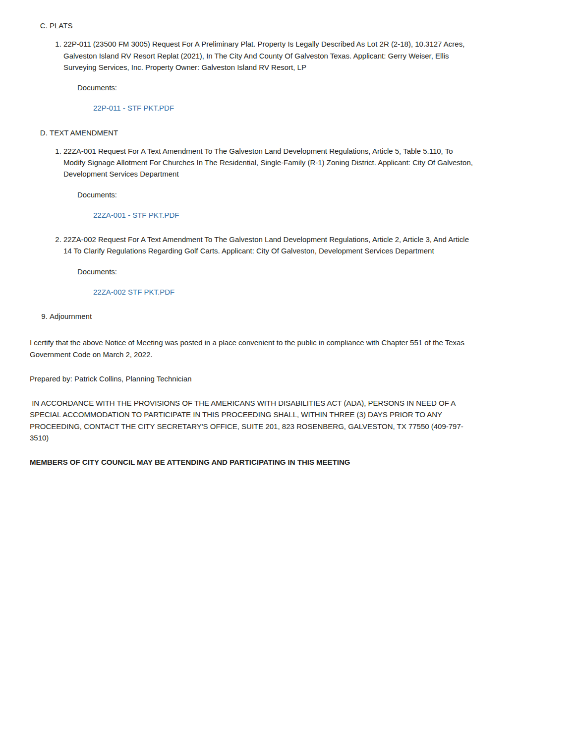PLATS
22P-011 (23500 FM 3005) Request For A Preliminary Plat. Property Is Legally Described As Lot 2R (2-18), 10.3127 Acres, Galveston Island RV Resort Replat (2021), In The City And County Of Galveston Texas. Applicant: Gerry Weiser, Ellis Surveying Services, Inc. Property Owner: Galveston Island RV Resort, LP
Documents:
22P-011 - STF PKT.PDF
TEXT AMENDMENT
22ZA-001 Request For A Text Amendment To The Galveston Land Development Regulations, Article 5, Table 5.110, To Modify Signage Allotment For Churches In The Residential, Single-Family (R-1) Zoning District. Applicant: City Of Galveston, Development Services Department
Documents:
22ZA-001 - STF PKT.PDF
22ZA-002 Request For A Text Amendment To The Galveston Land Development Regulations, Article 2, Article 3, And Article 14 To Clarify Regulations Regarding Golf Carts. Applicant: City Of Galveston, Development Services Department
Documents:
22ZA-002 STF PKT.PDF
Adjournment
I certify that the above Notice of Meeting was posted in a place convenient to the public in compliance with Chapter 551 of the Texas Government Code on March 2, 2022.
Prepared by: Patrick Collins, Planning Technician
IN ACCORDANCE WITH THE PROVISIONS OF THE AMERICANS WITH DISABILITIES ACT (ADA), PERSONS IN NEED OF A SPECIAL ACCOMMODATION TO PARTICIPATE IN THIS PROCEEDING SHALL, WITHIN THREE (3) DAYS PRIOR TO ANY PROCEEDING, CONTACT THE CITY SECRETARY'S OFFICE, SUITE 201, 823 ROSENBERG, GALVESTON, TX 77550 (409-797-3510)
MEMBERS OF CITY COUNCIL MAY BE ATTENDING AND PARTICIPATING IN THIS MEETING